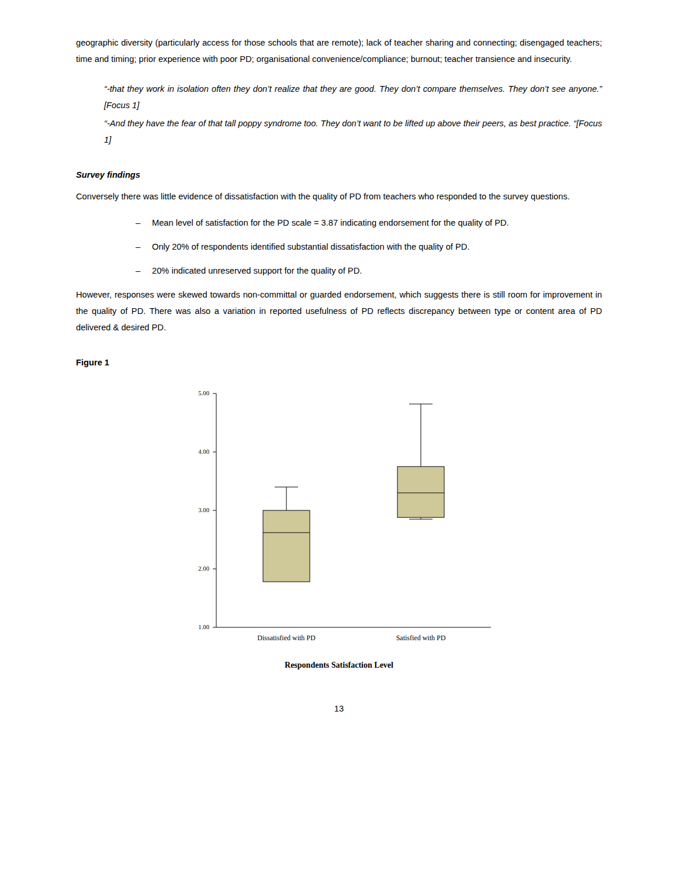geographic diversity (particularly access for those schools that are remote); lack of teacher sharing and connecting; disengaged teachers; time and timing; prior experience with poor PD; organisational convenience/compliance; burnout; teacher transience and insecurity.
“-that they work in isolation often they don’t realize that they are good. They don’t compare themselves. They don’t see anyone.” [Focus 1]
“-And they have the fear of that tall poppy syndrome too. They don’t want to be lifted up above their peers, as best practice. “[Focus 1]
Survey findings
Conversely there was little evidence of dissatisfaction with the quality of PD from teachers who responded to the survey questions.
Mean level of satisfaction for the PD scale = 3.87 indicating endorsement for the quality of PD.
Only 20% of respondents identified substantial dissatisfaction with the quality of PD.
20% indicated unreserved support for the quality of PD.
However, responses were skewed towards non-committal or guarded endorsement, which suggests there is still room for improvement in the quality of PD. There was also a variation in reported usefulness of PD reflects discrepancy between type or content area of PD delivered & desired PD.
Figure 1
5.00 4.00 3.00 2.00 1.00 Dissatisfied with PD Satisfied with PD
Respondents Satisfaction Level
13